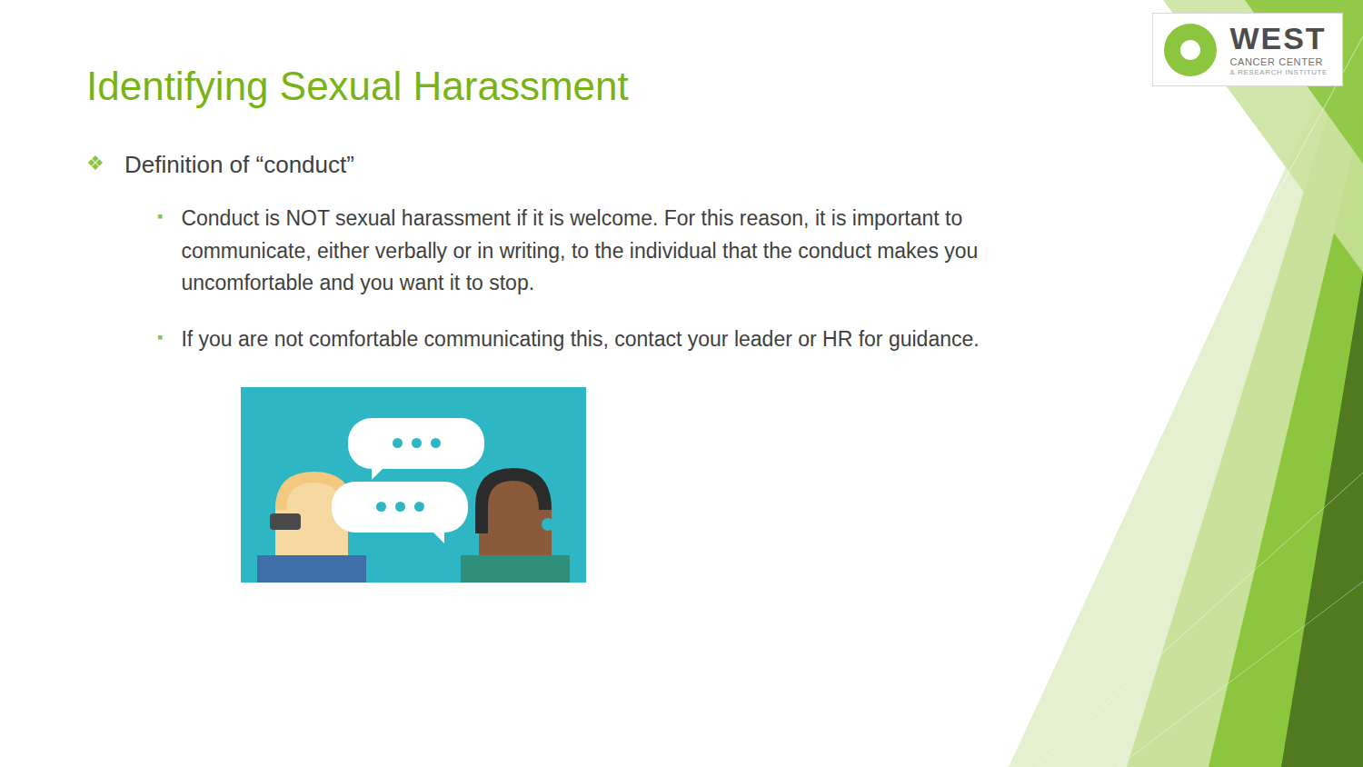WEST CANCER CENTER & RESEARCH INSTITUTE
Identifying Sexual Harassment
❖ Definition of “conduct”
▪ Conduct is NOT sexual harassment if it is welcome. For this reason, it is important to communicate, either verbally or in writing, to the individual that the conduct makes you uncomfortable and you want it to stop.
▪ If you are not comfortable communicating this, contact your leader or HR for guidance.